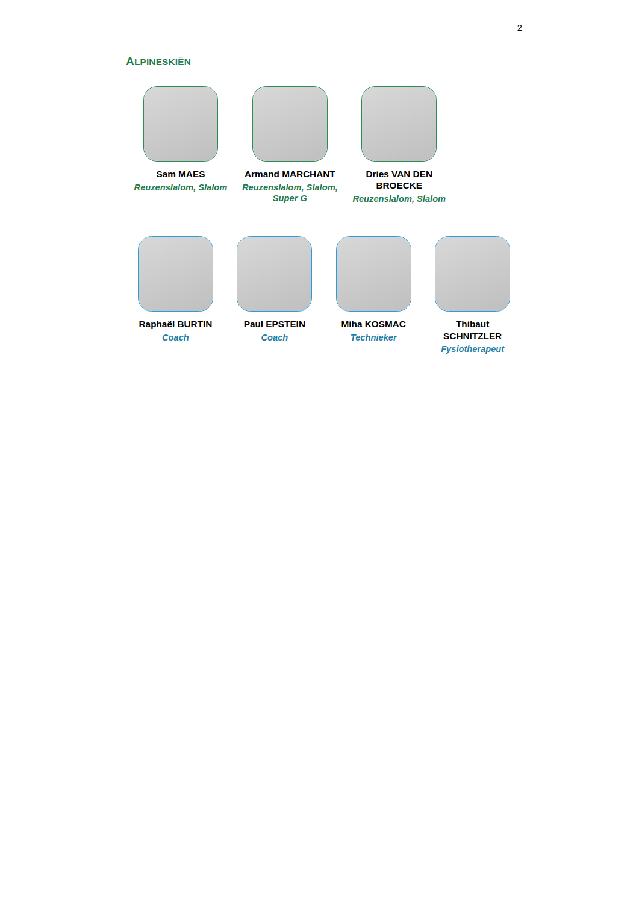2
ALPINESKIËN
Sam MAES
Reuzenslalom, Slalom
Armand MARCHANT
Reuzenslalom, Slalom, Super G
Dries VAN DEN BROECKE
Reuzenslalom, Slalom
Raphaël BURTIN
Coach
Paul EPSTEIN
Coach
Miha KOSMAC
Technieker
Thibaut SCHNITZLER
Fysiotherapeut